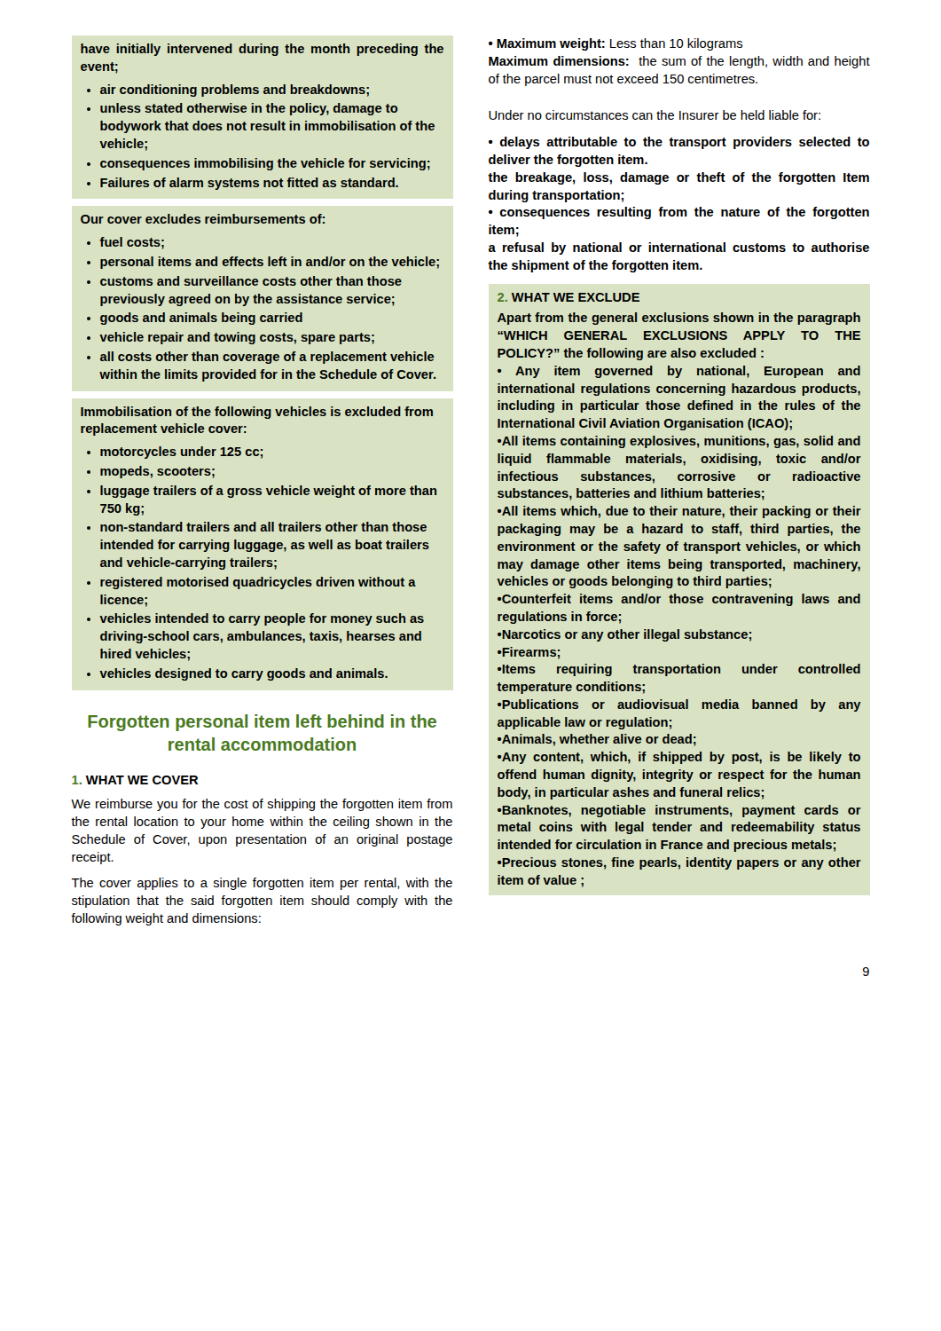have initially intervened during the month preceding the event;
air conditioning problems and breakdowns;
unless stated otherwise in the policy, damage to bodywork that does not result in immobilisation of the vehicle;
consequences immobilising the vehicle for servicing;
Failures of alarm systems not fitted as standard.
Our cover excludes reimbursements of:
fuel costs;
personal items and effects left in and/or on the vehicle;
customs and surveillance costs other than those previously agreed on by the assistance service;
goods and animals being carried
vehicle repair and towing costs, spare parts;
all costs other than coverage of a replacement vehicle within the limits provided for in the Schedule of Cover.
Immobilisation of the following vehicles is excluded from replacement vehicle cover:
motorcycles under 125 cc;
mopeds, scooters;
luggage trailers of a gross vehicle weight of more than 750 kg;
non-standard trailers and all trailers other than those intended for carrying luggage, as well as boat trailers and vehicle-carrying trailers;
registered motorised quadricycles driven without a licence;
vehicles intended to carry people for money such as driving-school cars, ambulances, taxis, hearses and hired vehicles;
vehicles designed to carry goods and animals.
Forgotten personal item left behind in the rental accommodation
1. WHAT WE COVER
We reimburse you for the cost of shipping the forgotten item from the rental location to your home within the ceiling shown in the Schedule of Cover, upon presentation of an original postage receipt.
The cover applies to a single forgotten item per rental, with the stipulation that the said forgotten item should comply with the following weight and dimensions:
• Maximum weight: Less than 10 kilograms
Maximum dimensions: the sum of the length, width and height of the parcel must not exceed 150 centimetres.
Under no circumstances can the Insurer be held liable for:
• delays attributable to the transport providers selected to deliver the forgotten item.
the breakage, loss, damage or theft of the forgotten Item during transportation;
• consequences resulting from the nature of the forgotten item;
a refusal by national or international customs to authorise the shipment of the forgotten item.
2. WHAT WE EXCLUDE
Apart from the general exclusions shown in the paragraph “WHICH GENERAL EXCLUSIONS APPLY TO THE POLICY?” the following are also excluded :
• Any item governed by national, European and international regulations concerning hazardous products, including in particular those defined in the rules of the International Civil Aviation Organisation (ICAO);
•All items containing explosives, munitions, gas, solid and liquid flammable materials, oxidising, toxic and/or infectious substances, corrosive or radioactive substances, batteries and lithium batteries;
•All items which, due to their nature, their packing or their packaging may be a hazard to staff, third parties, the environment or the safety of transport vehicles, or which may damage other items being transported, machinery, vehicles or goods belonging to third parties;
•Counterfeit items and/or those contravening laws and regulations in force;
•Narcotics or any other illegal substance;
•Firearms;
•Items requiring transportation under controlled temperature conditions;
•Publications or audiovisual media banned by any applicable law or regulation;
•Animals, whether alive or dead;
•Any content, which, if shipped by post, is be likely to offend human dignity, integrity or respect for the human body, in particular ashes and funeral relics;
•Banknotes, negotiable instruments, payment cards or metal coins with legal tender and redeemability status intended for circulation in France and precious metals;
•Precious stones, fine pearls, identity papers or any other item of value ;
9